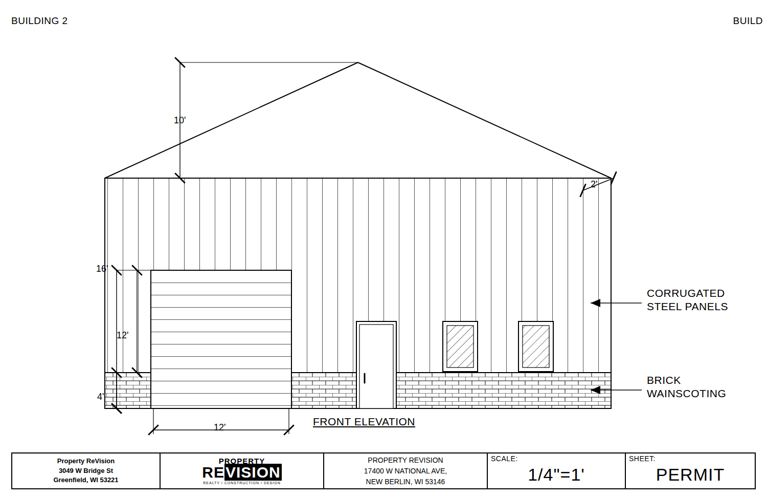BUILDING 2
BUILD
10'
2'
16'
12'
4'
12'
FRONT ELEVATION
CORRUGATED
STEEL PANELS
BRICK
WAINSCOTING
Property ReVision
3049 W Bridge St
Greenfield, WI 53221
PROPERTY
REVISION
REALTY / CONSTRUCTION / DESIGN
PROPERTY REVISION
17400 W NATIONAL AVE,
NEW BERLIN, WI 53146
SCALE: 1/4"=1'
SHEET: PERMIT